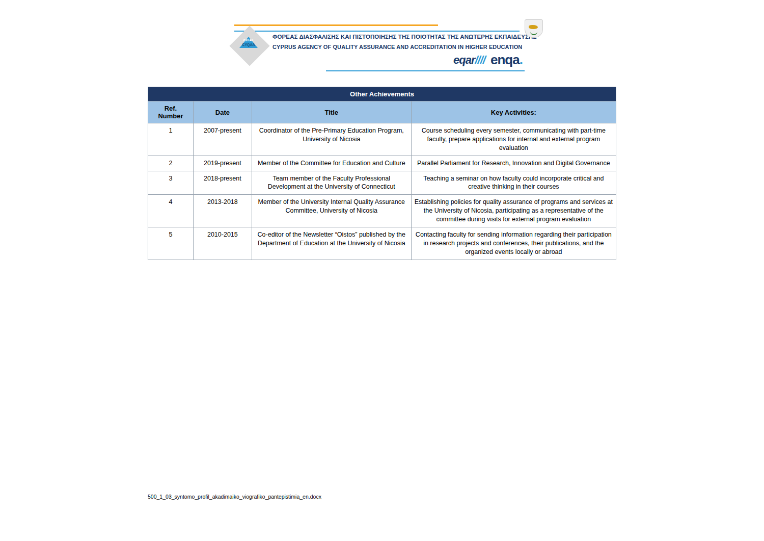ΔΙΠΑΕCYQAA
ΦΟΡΕΑΣ ΔΙΑΣΦΑΛΙΣΗΣ ΚΑΙ ΠΙΣΤΟΠΟΙΗΣΗΣ ΤΗΣ ΠΟΙΟΤΗΤΑΣ ΤΗΣ ΑΝΩΤΕΡΗΣ ΕΚΠΑΙΔΕΥΣΗΣ
CYPRUS AGENCY OF QUALITY ASSURANCE AND ACCREDITATION IN HIGHER EDUCATION
eqar//// enqa.
| Other Achievements |
| --- |
| Ref. Number | Date | Title | Key Activities: |
| 1 | 2007-present | Coordinator of the Pre-Primary Education Program, University of Nicosia | Course scheduling every semester, communicating with part-time faculty, prepare applications for internal and external program evaluation |
| 2 | 2019-present | Member of the Committee for Education and Culture | Parallel Parliament for Research, Innovation and Digital Governance |
| 3 | 2018-present | Team member of the Faculty Professional Development at the University of Connecticut | Teaching a seminar on how faculty could incorporate critical and creative thinking in their courses |
| 4 | 2013-2018 | Member of the University Internal Quality Assurance Committee, University of Nicosia | Establishing policies for quality assurance of programs and services at the University of Nicosia, participating as a representative of the committee during visits for external program evaluation |
| 5 | 2010-2015 | Co-editor of the Newsletter “Oistos” published by the Department of Education at the University of Nicosia | Contacting faculty for sending information regarding their participation in research projects and conferences, their publications, and the organized events locally or abroad |
500_1_03_syntomo_profil_akadimaiko_viografiko_pantepistimia_en.docx